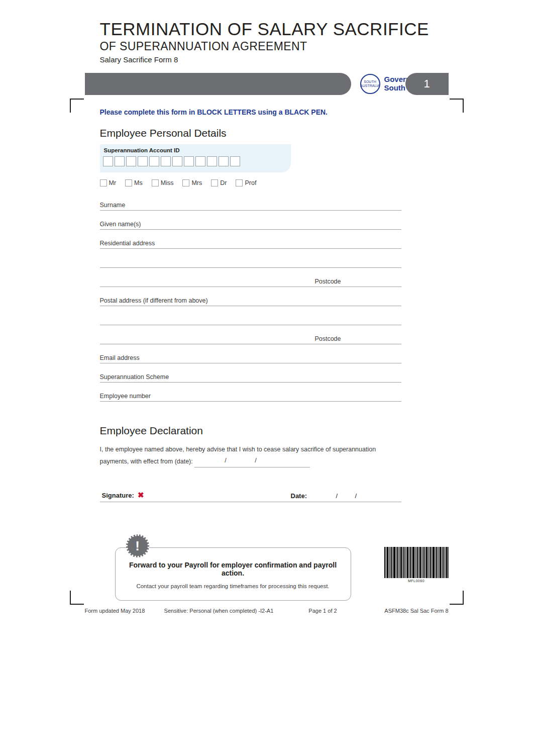Termination of Salary Sacrifice
of Superannuation Agreement
Salary Sacrifice Form 8
SOUTH
AUSTRALIA
Government of
South Australia
1
Please complete this form in BLOCK LETTERS using a BLACK PEN.
Employee Personal Details
Superannuation Account ID
Mr Ms Miss Mrs Dr Prof
Surname
Given name(s)
Residential address
Postcode
Postal address (if different from above)
Postcode
Email address
Superannuation Scheme
Employee number
Employee Declaration
I, the employee named above, hereby advise that I wish to cease salary sacrifice of superannuation payments, with effect from (date): //
Signature: ✖ Date: / /
!
Forward to your Payroll for employer confirmation and payroll action.
Contact your payroll team regarding timeframes for processing this request.
MFL0060
Form updated May 2018
Sensitive: Personal (when completed) -I2-A1
Page 1 of 2
ASFM38c Sal Sac Form 8